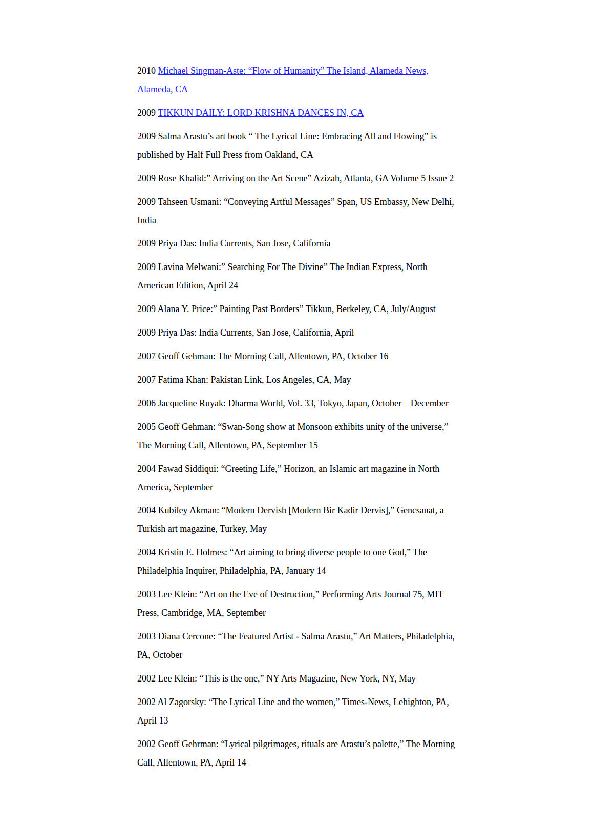2010 Michael Singman-Aste: “Flow of Humanity” The Island, Alameda News, Alameda, CA
2009 TIKKUN DAILY: LORD KRISHNA DANCES IN, CA
2009 Salma Arastu’s art book “ The Lyrical Line: Embracing All and Flowing” is published by Half Full Press from Oakland, CA
2009 Rose Khalid:” Arriving on the Art Scene” Azizah, Atlanta, GA Volume 5 Issue 2
2009 Tahseen Usmani: “Conveying Artful Messages” Span, US Embassy, New Delhi, India
2009 Priya Das: India Currents, San Jose, California
2009 Lavina Melwani:” Searching For The Divine” The Indian Express, North American Edition, April 24
2009 Alana Y. Price:” Painting Past Borders” Tikkun, Berkeley, CA, July/August
2009 Priya Das: India Currents, San Jose, California, April
2007 Geoff Gehman: The Morning Call, Allentown, PA, October 16
2007 Fatima Khan: Pakistan Link, Los Angeles, CA, May
2006 Jacqueline Ruyak: Dharma World, Vol. 33, Tokyo, Japan, October – December
2005 Geoff Gehman: “Swan-Song show at Monsoon exhibits unity of the universe,” The Morning Call, Allentown, PA, September 15
2004 Fawad Siddiqui: “Greeting Life,” Horizon, an Islamic art magazine in North America, September
2004 Kubiley Akman: “Modern Dervish [Modern Bir Kadir Dervis],” Gencsanat, a Turkish art magazine, Turkey, May
2004 Kristin E. Holmes: “Art aiming to bring diverse people to one God,” The Philadelphia Inquirer, Philadelphia, PA, January 14
2003 Lee Klein: “Art on the Eve of Destruction,” Performing Arts Journal 75, MIT Press, Cambridge, MA, September
2003 Diana Cercone: “The Featured Artist - Salma Arastu,” Art Matters, Philadelphia, PA, October
2002 Lee Klein: “This is the one,” NY Arts Magazine, New York, NY, May
2002 Al Zagorsky: “The Lyrical Line and the women,” Times-News, Lehighton, PA, April 13
2002 Geoff Gehrman: “Lyrical pilgrimages, rituals are Arastu’s palette,” The Morning Call, Allentown, PA, April 14